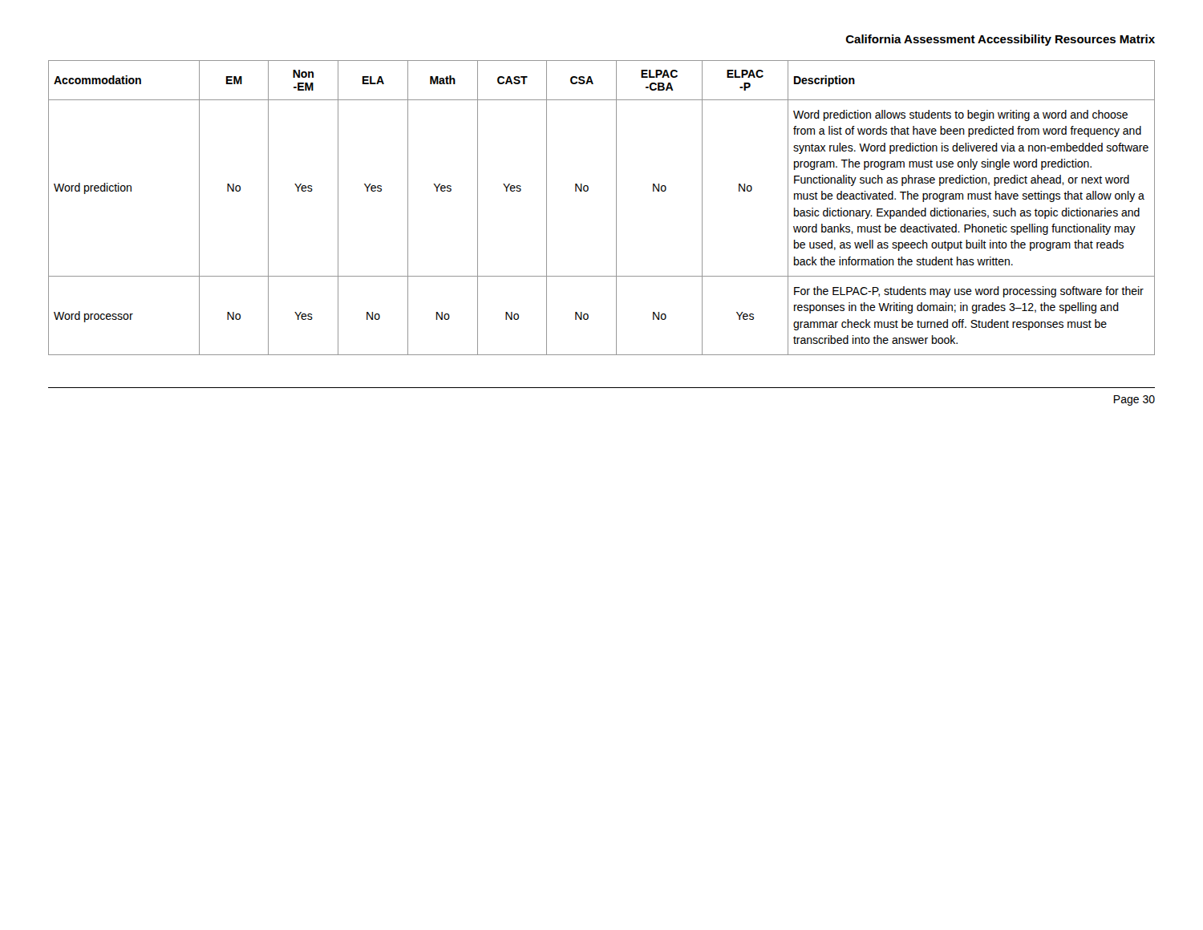California Assessment Accessibility Resources Matrix
| Accommodation | EM | Non -EM | ELA | Math | CAST | CSA | ELPAC -CBA | ELPAC -P | Description |
| --- | --- | --- | --- | --- | --- | --- | --- | --- | --- |
| Word prediction | No | Yes | Yes | Yes | Yes | No | No | No | Word prediction allows students to begin writing a word and choose from a list of words that have been predicted from word frequency and syntax rules. Word prediction is delivered via a non-embedded software program. The program must use only single word prediction. Functionality such as phrase prediction, predict ahead, or next word must be deactivated. The program must have settings that allow only a basic dictionary. Expanded dictionaries, such as topic dictionaries and word banks, must be deactivated. Phonetic spelling functionality may be used, as well as speech output built into the program that reads back the information the student has written. |
| Word processor | No | Yes | No | No | No | No | No | Yes | For the ELPAC-P, students may use word processing software for their responses in the Writing domain; in grades 3–12, the spelling and grammar check must be turned off. Student responses must be transcribed into the answer book. |
Page 30